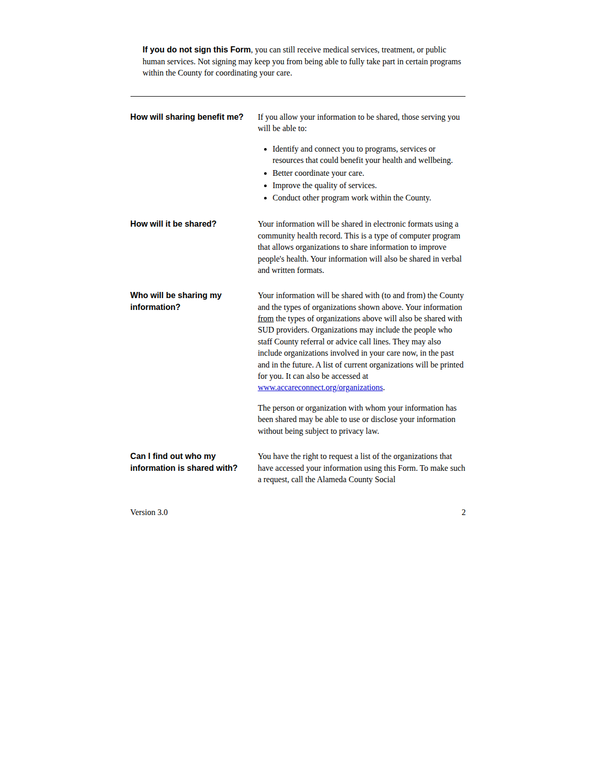If you do not sign this Form, you can still receive medical services, treatment, or public human services. Not signing may keep you from being able to fully take part in certain programs within the County for coordinating your care.
| How will sharing benefit me? | If you allow your information to be shared, those serving you will be able to: Identify and connect you to programs, services or resources that could benefit your health and wellbeing. Better coordinate your care. Improve the quality of services. Conduct other program work within the County. |
| How will it be shared? | Your information will be shared in electronic formats using a community health record. This is a type of computer program that allows organizations to share information to improve people's health. Your information will also be shared in verbal and written formats. |
| Who will be sharing my information? | Your information will be shared with (to and from) the County and the types of organizations shown above. Your information from the types of organizations above will also be shared with SUD providers. Organizations may include the people who staff County referral or advice call lines. They may also include organizations involved in your care now, in the past and in the future. A list of current organizations will be printed for you. It can also be accessed at www.accareconnect.org/organizations . The person or organization with whom your information has been shared may be able to use or disclose your information without being subject to privacy law. |
| Can I find out who my information is shared with? | You have the right to request a list of the organizations that have accessed your information using this Form. To make such a request, call the Alameda County Social |
Version 3.0 2